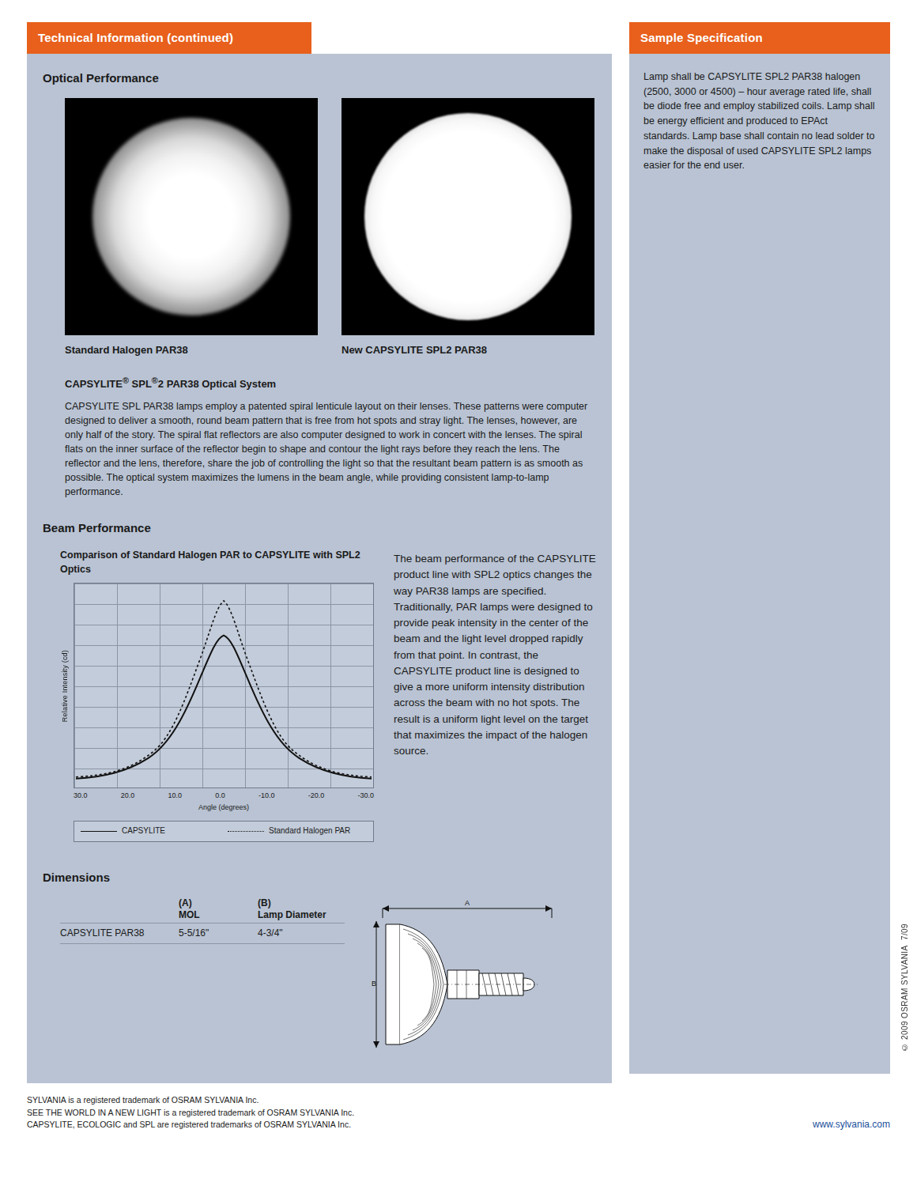Technical Information (continued)
Optical Performance
Standard Halogen PAR38
New CAPSYLITE SPL2 PAR38
CAPSYLITE® SPL®2 PAR38 Optical System
CAPSYLITE SPL PAR38 lamps employ a patented spiral lenticule layout on their lenses. These patterns were computer designed to deliver a smooth, round beam pattern that is free from hot spots and stray light. The lenses, however, are only half of the story. The spiral flat reflectors are also computer designed to work in concert with the lenses. The spiral flats on the inner surface of the reflector begin to shape and contour the light rays before they reach the lens. The reflector and the lens, therefore, share the job of controlling the light so that the resultant beam pattern is as smooth as possible. The optical system maximizes the lumens in the beam angle, while providing consistent lamp-to-lamp performance.
Beam Performance
Comparison of Standard Halogen PAR to CAPSYLITE with SPL2 Optics
Relative Intensity (cd)
30.020.010.00.0-10.0-20.0-30.0
Angle (degrees)
CAPSYLITE
Standard Halogen PAR
The beam performance of the CAPSYLITE product line with SPL2 optics changes the way PAR38 lamps are specified. Traditionally, PAR lamps were designed to provide peak intensity in the center of the beam and the light level dropped rapidly from that point. In contrast, the CAPSYLITE product line is designed to give a more uniform intensity distribution across the beam with no hot spots. The result is a uniform light level on the target that maximizes the impact of the halogen source.
Dimensions
| | (A) MOL | (B) Lamp Diameter |
| --- | --- | --- |
| CAPSYLITE PAR38 | 5-5/16" | 4-3/4" |
A B
Sample Specification
Lamp shall be CAPSYLITE SPL2 PAR38 halogen (2500, 3000 or 4500) – hour average rated life, shall be diode free and employ stabilized coils. Lamp shall be energy efficient and produced to EPAct standards. Lamp base shall contain no lead solder to make the disposal of used CAPSYLITE SPL2 lamps easier for the end user.
© 2009 OSRAM SYLVANIA 7/09
SYLVANIA is a registered trademark of OSRAM SYLVANIA Inc.
SEE THE WORLD IN A NEW LIGHT is a registered trademark of OSRAM SYLVANIA Inc.
CAPSYLITE, ECOLOGIC and SPL are registered trademarks of OSRAM SYLVANIA Inc.
www.sylvania.com